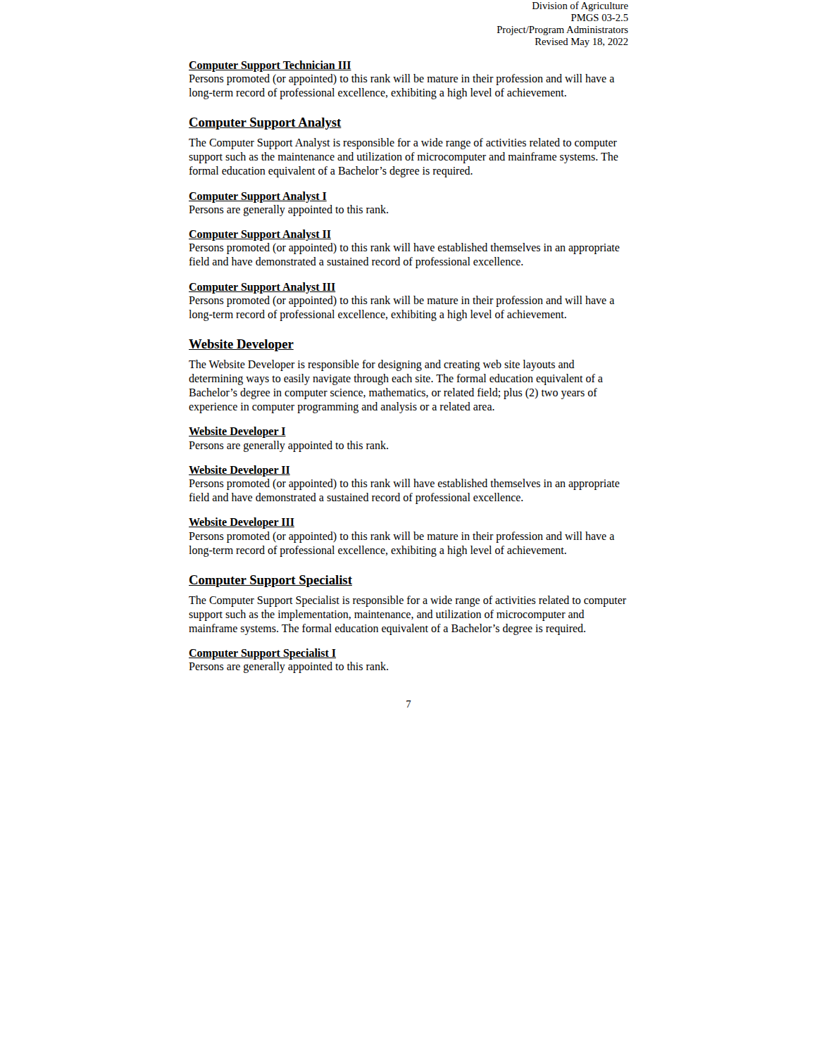Division of Agriculture
PMGS 03-2.5
Project/Program Administrators
Revised May 18, 2022
Computer Support Technician III
Persons promoted (or appointed) to this rank will be mature in their profession and will have a long-term record of professional excellence, exhibiting a high level of achievement.
Computer Support Analyst
The Computer Support Analyst is responsible for a wide range of activities related to computer support such as the maintenance and utilization of microcomputer and mainframe systems. The formal education equivalent of a Bachelor’s degree is required.
Computer Support Analyst I
Persons are generally appointed to this rank.
Computer Support Analyst II
Persons promoted (or appointed) to this rank will have established themselves in an appropriate field and have demonstrated a sustained record of professional excellence.
Computer Support Analyst III
Persons promoted (or appointed) to this rank will be mature in their profession and will have a long-term record of professional excellence, exhibiting a high level of achievement.
Website Developer
The Website Developer is responsible for designing and creating web site layouts and determining ways to easily navigate through each site. The formal education equivalent of a Bachelor’s degree in computer science, mathematics, or related field; plus (2) two years of experience in computer programming and analysis or a related area.
Website Developer I
Persons are generally appointed to this rank.
Website Developer II
Persons promoted (or appointed) to this rank will have established themselves in an appropriate field and have demonstrated a sustained record of professional excellence.
Website Developer III
Persons promoted (or appointed) to this rank will be mature in their profession and will have a long-term record of professional excellence, exhibiting a high level of achievement.
Computer Support Specialist
The Computer Support Specialist is responsible for a wide range of activities related to computer support such as the implementation, maintenance, and utilization of microcomputer and mainframe systems. The formal education equivalent of a Bachelor’s degree is required.
Computer Support Specialist I
Persons are generally appointed to this rank.
7